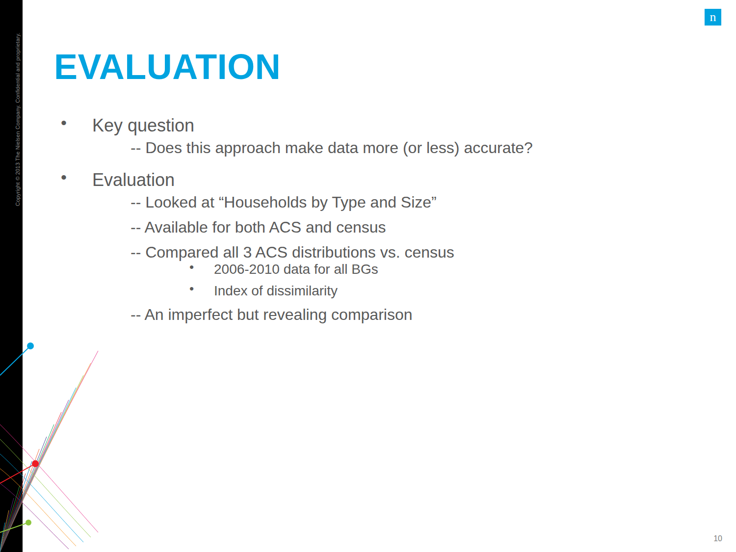Copyright © 2013 The Nielsen Company. Confidential and proprietary.
n
EVALUATION
•Key question
-- Does this approach make data more (or less) accurate?
•Evaluation
-- Looked at “Households by Type and Size”
-- Available for both ACS and census
-- Compared all 3 ACS distributions vs. census
•2006-2010 data for all BGs
•Index of dissimilarity
-- An imperfect but revealing comparison
10